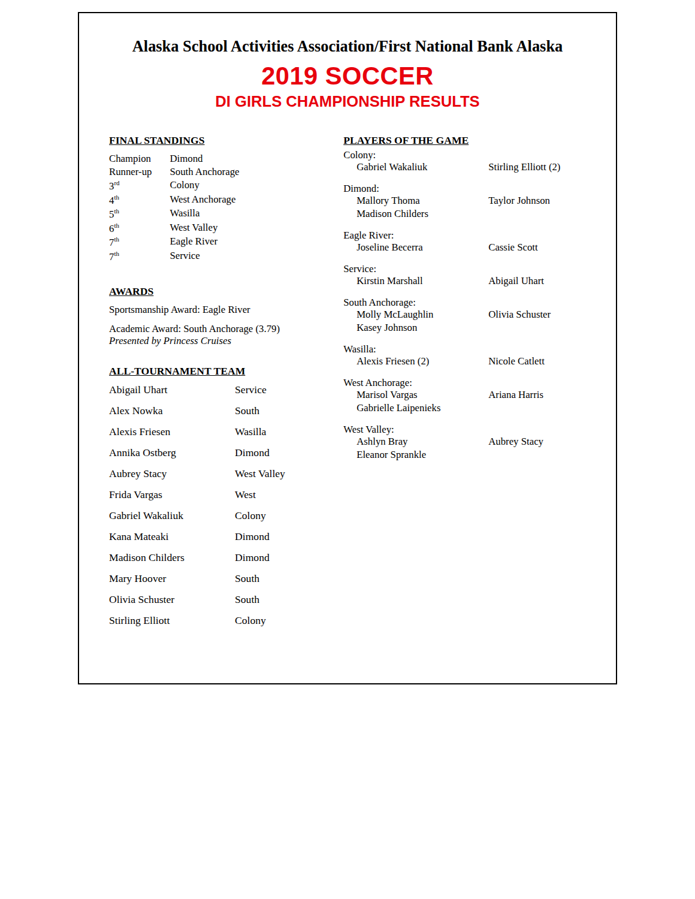Alaska School Activities Association/First National Bank Alaska
2019 SOCCER
DI GIRLS CHAMPIONSHIP RESULTS
FINAL STANDINGS
| Champion | Dimond |
| Runner-up | South Anchorage |
| 3 rd | Colony |
| 4 th | West Anchorage |
| 5 th | Wasilla |
| 6 th | West Valley |
| 7 th | Eagle River |
| 7 th | Service |
AWARDS
Sportsmanship Award: Eagle River
Academic Award: South Anchorage (3.79)
Presented by Princess Cruises
ALL-TOURNAMENT TEAM
| Abigail Uhart | Service |
| Alex Nowka | South |
| Alexis Friesen | Wasilla |
| Annika Ostberg | Dimond |
| Aubrey Stacy | West Valley |
| Frida Vargas | West |
| Gabriel Wakaliuk | Colony |
| Kana Mateaki | Dimond |
| Madison Childers | Dimond |
| Mary Hoover | South |
| Olivia Schuster | South |
| Stirling Elliott | Colony |
PLAYERS OF THE GAME
Colony:
| Gabriel Wakaliuk | Stirling Elliott (2) |
Dimond:
| Mallory Thoma | Taylor Johnson |
| Madison Childers | |
Eagle River:
| Joseline Becerra | Cassie Scott |
Service:
| Kirstin Marshall | Abigail Uhart |
South Anchorage:
| Molly McLaughlin | Olivia Schuster |
| Kasey Johnson | |
Wasilla:
| Alexis Friesen (2) | Nicole Catlett |
West Anchorage:
| Marisol Vargas | Ariana Harris |
| Gabrielle Laipenieks | |
West Valley:
| Ashlyn Bray | Aubrey Stacy |
| Eleanor Sprankle | |